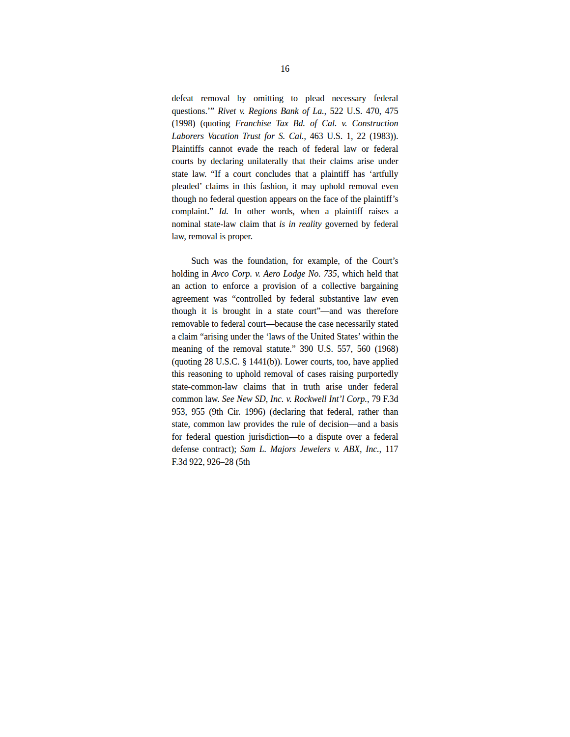16
defeat removal by omitting to plead necessary federal questions.’” Rivet v. Regions Bank of La., 522 U.S. 470, 475 (1998) (quoting Franchise Tax Bd. of Cal. v. Construction Laborers Vacation Trust for S. Cal., 463 U.S. 1, 22 (1983)). Plaintiffs cannot evade the reach of federal law or federal courts by declaring unilaterally that their claims arise under state law. “If a court concludes that a plaintiff has ‘artfully pleaded’ claims in this fashion, it may uphold removal even though no federal question appears on the face of the plaintiff’s complaint.” Id. In other words, when a plaintiff raises a nominal state-law claim that is in reality governed by federal law, removal is proper.
Such was the foundation, for example, of the Court’s holding in Avco Corp. v. Aero Lodge No. 735, which held that an action to enforce a provision of a collective bargaining agreement was “controlled by federal substantive law even though it is brought in a state court”—and was therefore removable to federal court—because the case necessarily stated a claim “arising under the ‘laws of the United States’ within the meaning of the removal statute.” 390 U.S. 557, 560 (1968) (quoting 28 U.S.C. § 1441(b)). Lower courts, too, have applied this reasoning to uphold removal of cases raising purportedly state-common-law claims that in truth arise under federal common law. See New SD, Inc. v. Rockwell Int’l Corp., 79 F.3d 953, 955 (9th Cir. 1996) (declaring that federal, rather than state, common law provides the rule of decision—and a basis for federal question jurisdiction—to a dispute over a federal defense contract); Sam L. Majors Jewelers v. ABX, Inc., 117 F.3d 922, 926–28 (5th